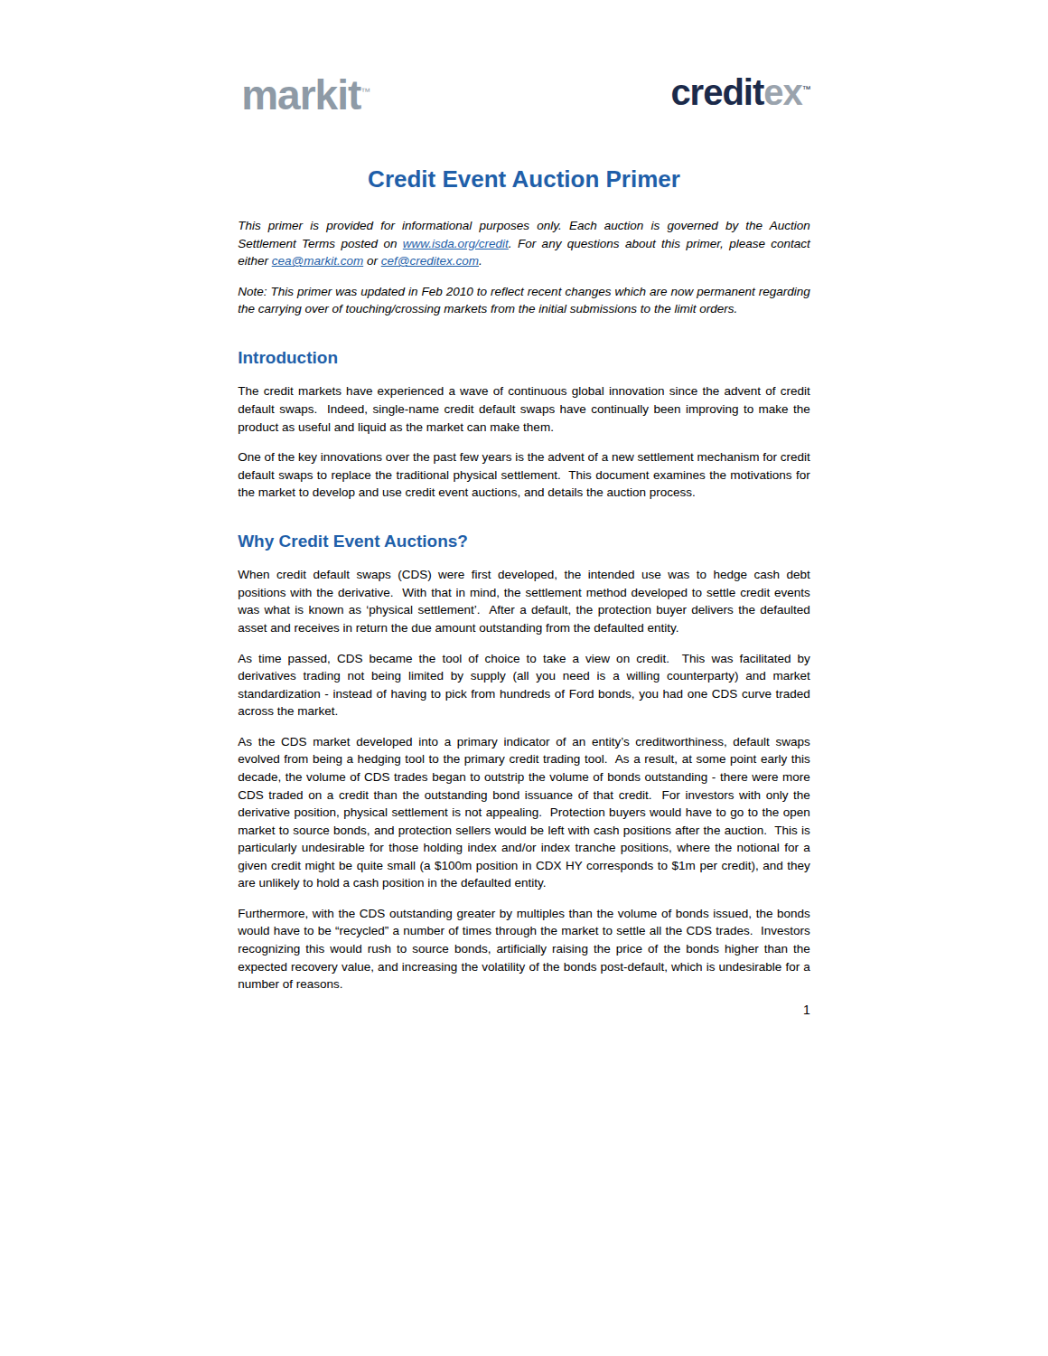markit™
creditex™
Credit Event Auction Primer
This primer is provided for informational purposes only. Each auction is governed by the Auction Settlement Terms posted on www.isda.org/credit. For any questions about this primer, please contact either cea@markit.com or cef@creditex.com.
Note: This primer was updated in Feb 2010 to reflect recent changes which are now permanent regarding the carrying over of touching/crossing markets from the initial submissions to the limit orders.
Introduction
The credit markets have experienced a wave of continuous global innovation since the advent of credit default swaps. Indeed, single-name credit default swaps have continually been improving to make the product as useful and liquid as the market can make them.
One of the key innovations over the past few years is the advent of a new settlement mechanism for credit default swaps to replace the traditional physical settlement. This document examines the motivations for the market to develop and use credit event auctions, and details the auction process.
Why Credit Event Auctions?
When credit default swaps (CDS) were first developed, the intended use was to hedge cash debt positions with the derivative. With that in mind, the settlement method developed to settle credit events was what is known as ‘physical settlement’. After a default, the protection buyer delivers the defaulted asset and receives in return the due amount outstanding from the defaulted entity.
As time passed, CDS became the tool of choice to take a view on credit. This was facilitated by derivatives trading not being limited by supply (all you need is a willing counterparty) and market standardization - instead of having to pick from hundreds of Ford bonds, you had one CDS curve traded across the market.
As the CDS market developed into a primary indicator of an entity’s creditworthiness, default swaps evolved from being a hedging tool to the primary credit trading tool. As a result, at some point early this decade, the volume of CDS trades began to outstrip the volume of bonds outstanding - there were more CDS traded on a credit than the outstanding bond issuance of that credit. For investors with only the derivative position, physical settlement is not appealing. Protection buyers would have to go to the open market to source bonds, and protection sellers would be left with cash positions after the auction. This is particularly undesirable for those holding index and/or index tranche positions, where the notional for a given credit might be quite small (a $100m position in CDX HY corresponds to $1m per credit), and they are unlikely to hold a cash position in the defaulted entity.
Furthermore, with the CDS outstanding greater by multiples than the volume of bonds issued, the bonds would have to be “recycled” a number of times through the market to settle all the CDS trades. Investors recognizing this would rush to source bonds, artificially raising the price of the bonds higher than the expected recovery value, and increasing the volatility of the bonds post-default, which is undesirable for a number of reasons.
1